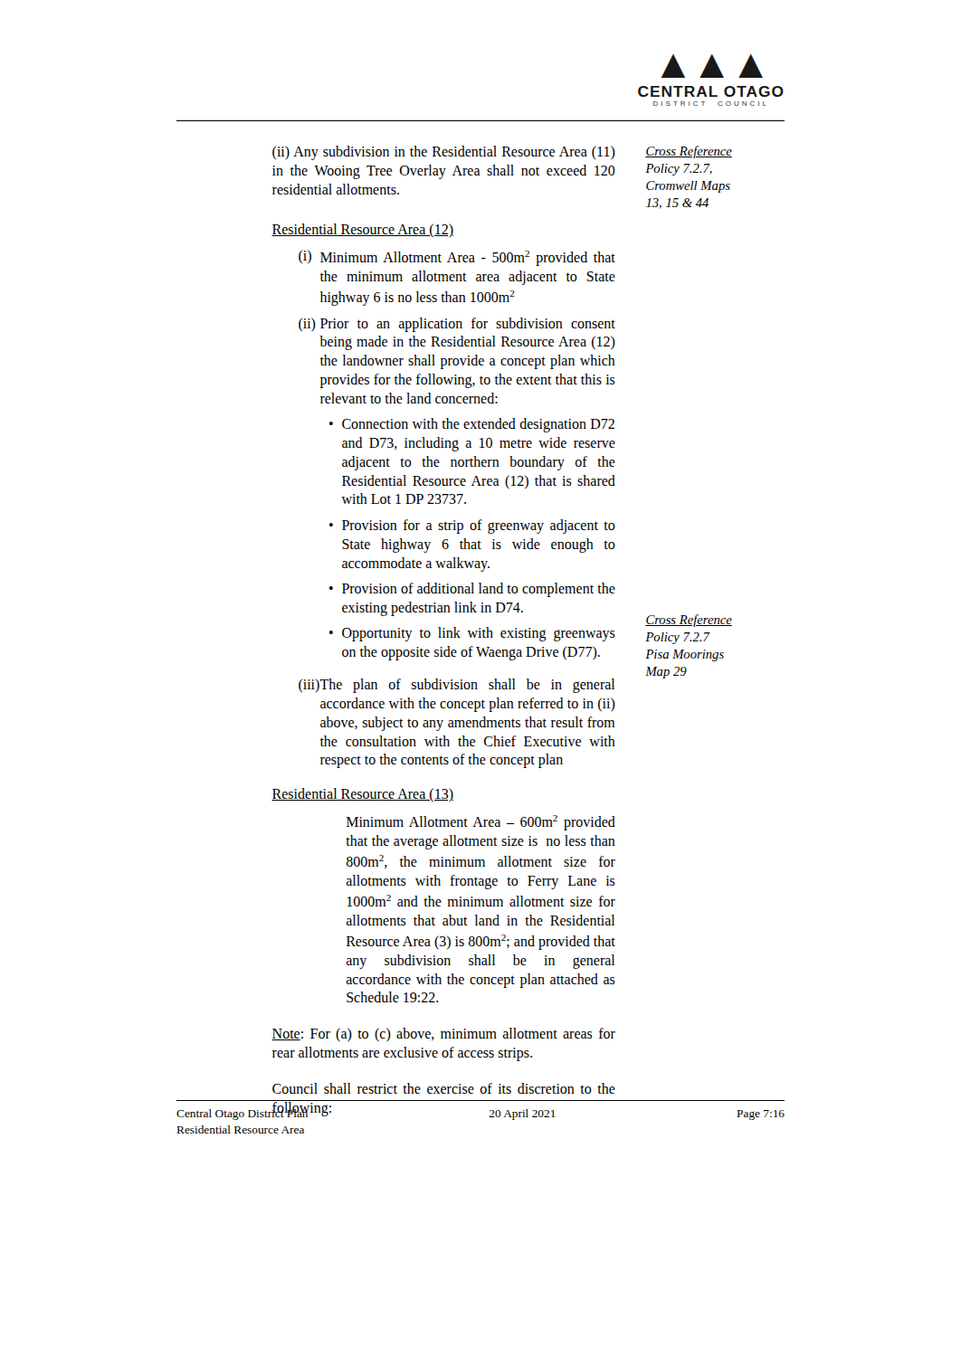▲▲▲
CENTRAL OTAGO
DISTRICT COUNCIL
(ii) Any subdivision in the Residential Resource Area (11) in the Wooing Tree Overlay Area shall not exceed 120 residential allotments.
Residential Resource Area (12)
(i) Minimum Allotment Area - 500m2 provided that the minimum allotment area adjacent to State highway 6 is no less than 1000m2
(ii) Prior to an application for subdivision consent being made in the Residential Resource Area (12) the landowner shall provide a concept plan which provides for the following, to the extent that this is relevant to the land concerned:
Connection with the extended designation D72 and D73, including a 10 metre wide reserve adjacent to the northern boundary of the Residential Resource Area (12) that is shared with Lot 1 DP 23737.
Provision for a strip of greenway adjacent to State highway 6 that is wide enough to accommodate a walkway.
Provision of additional land to complement the existing pedestrian link in D74.
Opportunity to link with existing greenways on the opposite side of Waenga Drive (D77).
(iii) The plan of subdivision shall be in general accordance with the concept plan referred to in (ii) above, subject to any amendments that result from the consultation with the Chief Executive with respect to the contents of the concept plan
Residential Resource Area (13)
Minimum Allotment Area – 600m2 provided that the average allotment size is no less than 800m2, the minimum allotment size for allotments with frontage to Ferry Lane is 1000m2 and the minimum allotment size for allotments that abut land in the Residential Resource Area (3) is 800m2; and provided that any subdivision shall be in general accordance with the concept plan attached as Schedule 19:22.
Note: For (a) to (c) above, minimum allotment areas for rear allotments are exclusive of access strips.
Council shall restrict the exercise of its discretion to the following:
Cross Reference
Policy 7.2.7,
Cromwell Maps
13, 15 & 44
Cross Reference
Policy 7.2.7
Pisa Moorings
Map 29
Central Otago District Plan
Residential Resource Area
20 April 2021
Page 7:16